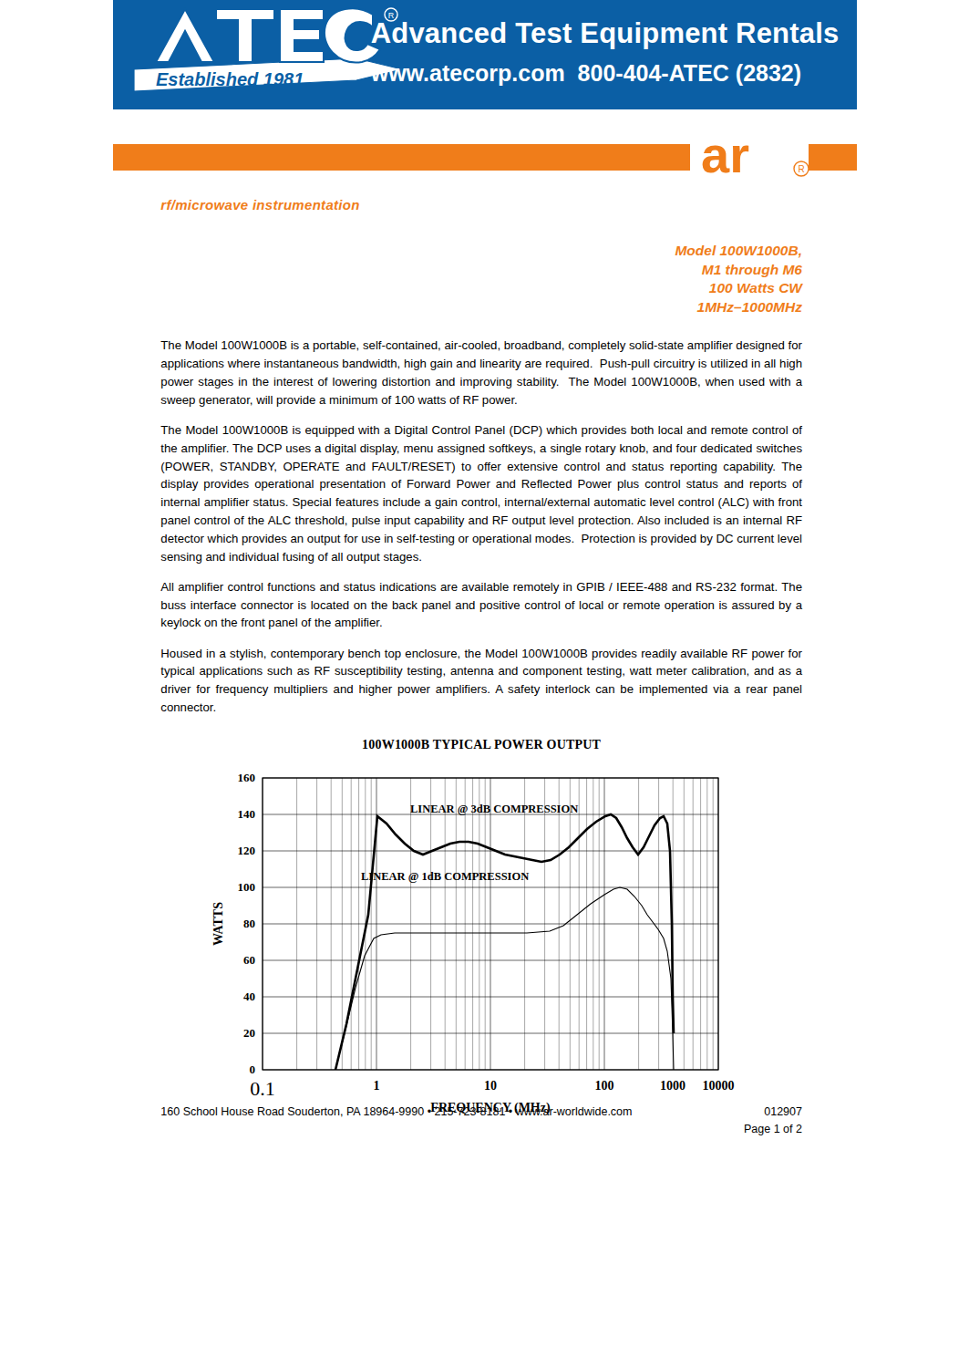R Established 1981
Advanced Test Equipment Rentals
www.atecorp.com 800-404-ATEC (2832)
ar R
rf/microwave instrumentation
Model 100W1000B,
M1 through M6
100 Watts CW
1MHz–1000MHz
The Model 100W1000B is a portable, self-contained, air-cooled, broadband, completely solid-state amplifier designed for applications where instantaneous bandwidth, high gain and linearity are required. Push-pull circuitry is utilized in all high power stages in the interest of lowering distortion and improving stability. The Model 100W1000B, when used with a sweep generator, will provide a minimum of 100 watts of RF power.
The Model 100W1000B is equipped with a Digital Control Panel (DCP) which provides both local and remote control of the amplifier. The DCP uses a digital display, menu assigned softkeys, a single rotary knob, and four dedicated switches (POWER, STANDBY, OPERATE and FAULT/RESET) to offer extensive control and status reporting capability. The display provides operational presentation of Forward Power and Reflected Power plus control status and reports of internal amplifier status. Special features include a gain control, internal/external automatic level control (ALC) with front panel control of the ALC threshold, pulse input capability and RF output level protection. Also included is an internal RF detector which provides an output for use in self-testing or operational modes. Protection is provided by DC current level sensing and individual fusing of all output stages.
All amplifier control functions and status indications are available remotely in GPIB / IEEE-488 and RS-232 format. The buss interface connector is located on the back panel and positive control of local or remote operation is assured by a keylock on the front panel of the amplifier.
Housed in a stylish, contemporary bench top enclosure, the Model 100W1000B provides readily available RF power for typical applications such as RF susceptibility testing, antenna and component testing, watt meter calibration, and as a driver for frequency multipliers and higher power amplifiers. A safety interlock can be implemented via a rear panel connector.
100W1000B TYPICAL POWER OUTPUT
160 140 120 100 80 60 40 20 0 WATTS 1 10 100 1000 10000 0.1 FREQUENCY (MHz) LINEAR @ 3dB COMPRESSION LINEAR @ 1dB COMPRESSION
160 School House Road Souderton, PA 18964-9990 • 215-723-8181 • www.ar-worldwide.com
012907
Page 1 of 2